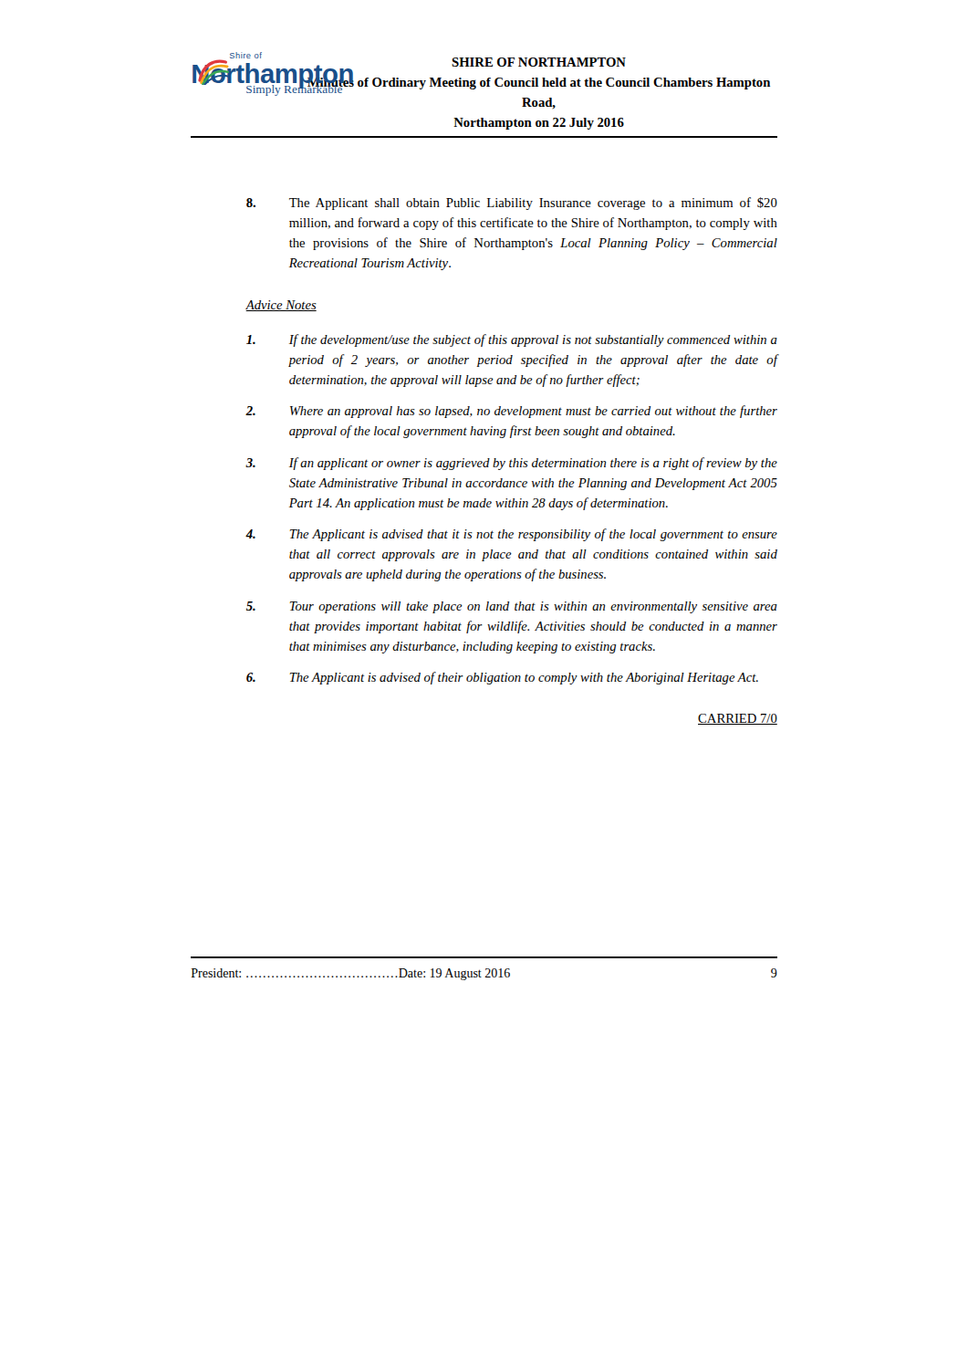Shire of
Northampton
Simply Remarkable
SHIRE OF NORTHAMPTON Minutes of Ordinary Meeting of Council held at the Council Chambers Hampton Road, Northampton on 22 July 2016
8.
The Applicant shall obtain Public Liability Insurance coverage to a minimum of $20 million, and forward a copy of this certificate to the Shire of Northampton, to comply with the provisions of the Shire of Northampton's Local Planning Policy – Commercial Recreational Tourism Activity.
Advice Notes
1.
If the development/use the subject of this approval is not substantially commenced within a period of 2 years, or another period specified in the approval after the date of determination, the approval will lapse and be of no further effect;
2.
Where an approval has so lapsed, no development must be carried out without the further approval of the local government having first been sought and obtained.
3.
If an applicant or owner is aggrieved by this determination there is a right of review by the State Administrative Tribunal in accordance with the Planning and Development Act 2005 Part 14. An application must be made within 28 days of determination.
4.
The Applicant is advised that it is not the responsibility of the local government to ensure that all correct approvals are in place and that all conditions contained within said approvals are upheld during the operations of the business.
5.
Tour operations will take place on land that is within an environmentally sensitive area that provides important habitat for wildlife. Activities should be conducted in a manner that minimises any disturbance, including keeping to existing tracks.
6.
The Applicant is advised of their obligation to comply with the Aboriginal Heritage Act.
CARRIED 7/0
President: ………………………………Date: 19 August 2016
9